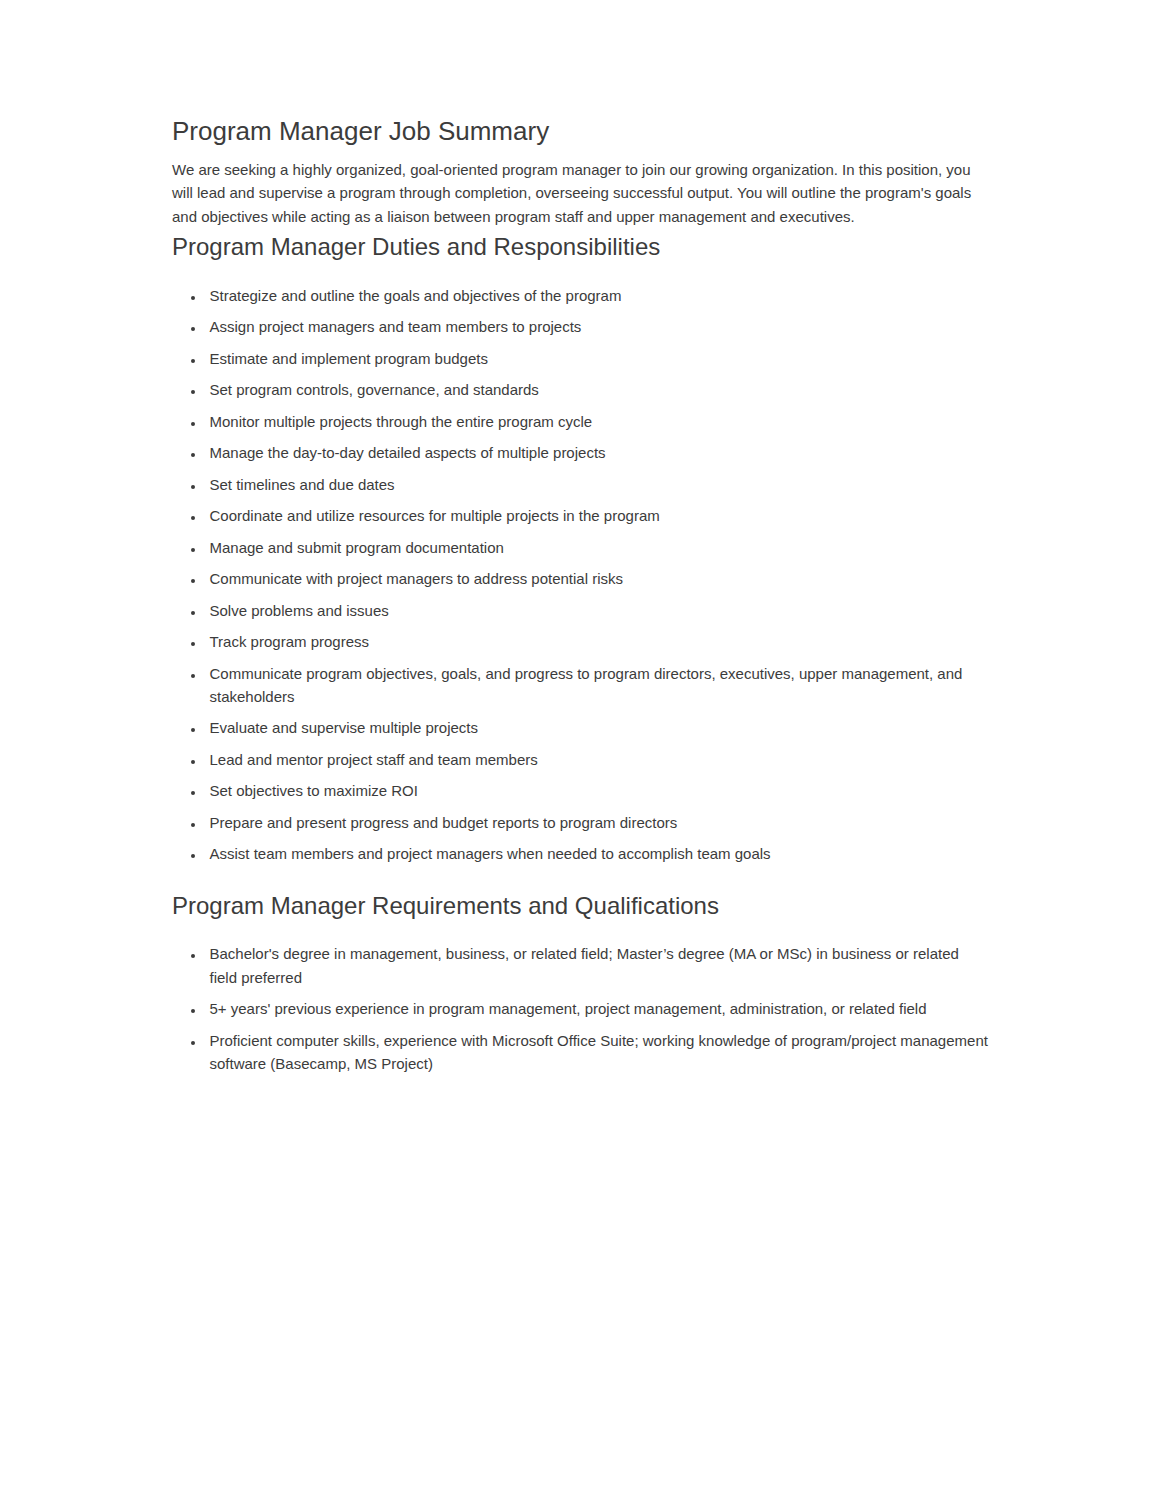Program Manager Job Summary
We are seeking a highly organized, goal-oriented program manager to join our growing organization. In this position, you will lead and supervise a program through completion, overseeing successful output. You will outline the program's goals and objectives while acting as a liaison between program staff and upper management and executives.
Program Manager Duties and Responsibilities
Strategize and outline the goals and objectives of the program
Assign project managers and team members to projects
Estimate and implement program budgets
Set program controls, governance, and standards
Monitor multiple projects through the entire program cycle
Manage the day-to-day detailed aspects of multiple projects
Set timelines and due dates
Coordinate and utilize resources for multiple projects in the program
Manage and submit program documentation
Communicate with project managers to address potential risks
Solve problems and issues
Track program progress
Communicate program objectives, goals, and progress to program directors, executives, upper management, and stakeholders
Evaluate and supervise multiple projects
Lead and mentor project staff and team members
Set objectives to maximize ROI
Prepare and present progress and budget reports to program directors
Assist team members and project managers when needed to accomplish team goals
Program Manager Requirements and Qualifications
Bachelor's degree in management, business, or related field; Master’s degree (MA or MSc) in business or related field preferred
5+ years' previous experience in program management, project management, administration, or related field
Proficient computer skills, experience with Microsoft Office Suite; working knowledge of program/project management software (Basecamp, MS Project)